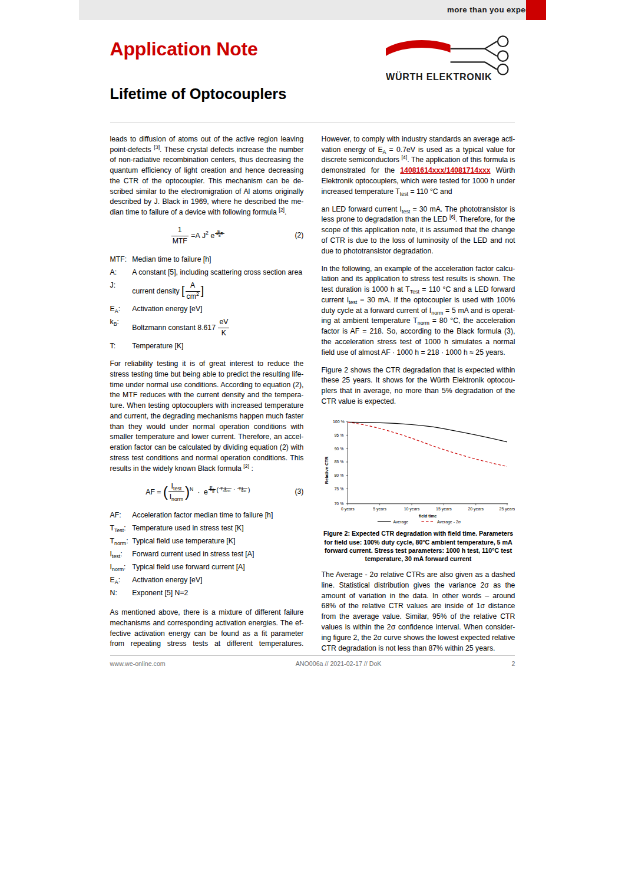more than you expect
Application Note
Lifetime of Optocouplers
Würth Elektronik WÜRTH ELEKTRONIK
leads to diffusion of atoms out of the active region leaving point-defects [3]. These crystal defects increase the number of non-radiative recombination centers, thus decreasing the quantum efficiency of light creation and hence decreasing the CTR of the optocoupler. This mechanism can be described similar to the electromigration of Al atoms originally described by J. Black in 1969, where he described the median time to failure of a device with following formula [2].
1 MTF =A J2 eEA kBT
(2)
MTF:
Median time to failure [h]
A:
A constant [5], including scattering cross section area
J:
current density [Acm2]
EA:
Activation energy [eV]
kB:
Boltzmann constant 8.617 eV K
T:
Temperature [K]
For reliability testing it is of great interest to reduce the stress testing time but being able to predict the resulting lifetime under normal use conditions. According to equation (2), the MTF reduces with the current density and the temperature. When testing optocouplers with increased temperature and current, the degrading mechanisms happen much faster than they would under normal operation conditions with smaller temperature and lower current. Therefore, an acceleration factor can be calculated by dividing equation (2) with stress test conditions and normal operation conditions. This results in the widely known Black formula [2] :
AF = (Itest Inorm)N · eEA kB(1 Tnorm · 1 Ttest)
(3)
AF:
Acceleration factor median time to failure [h]
TTest:
Temperature used in stress test [K]
Tnorm:
Typical field use temperature [K]
Itest:
Forward current used in stress test [A]
Inorm:
Typical field use forward current [A]
EA:
Activation energy [eV]
N:
Exponent [5] N=2
As mentioned above, there is a mixture of different failure mechanisms and corresponding activation energies. The effective activation energy can be found as a fit parameter from repeating stress tests at different temperatures. However, to comply with industry standards an average activation energy of EA = 0.7eV is used as a typical value for discrete semiconductors [4]. The application of this formula is demonstrated for the 14081614xxx/14081714xxx Würth Elektronik optocouplers, which were tested for 1000 h under increased temperature Ttest = 110 °C and
an LED forward current Itest = 30 mA. The phototransistor is less prone to degradation than the LED [6]. Therefore, for the scope of this application note, it is assumed that the change of CTR is due to the loss of luminosity of the LED and not due to phototransistor degradation.
In the following, an example of the acceleration factor calculation and its application to stress test results is shown. The test duration is 1000 h at TTest = 110 °C and a LED forward current Itest = 30 mA. If the optocoupler is used with 100% duty cycle at a forward current of Inorm = 5 mA and is operating at ambient temperature Tnorm = 80 °C, the acceleration factor is AF = 218. So, according to the Black formula (3), the acceleration stress test of 1000 h simulates a normal field use of almost AF · 1000 h = 218 · 1000 h ≈ 25 years.
Figure 2 shows the CTR degradation that is expected within these 25 years. It shows for the Würth Elektronik optocouplers that in average, no more than 5% degradation of the CTR value is expected.
Expected CTR degradation with field time 100 % 95 % 90 % 85 % 80 % 75 % 70 % Relative CTR 0 years 5 years 10 years 15 years 20 years 25 years field time Average Average - 2σ
Figure 2: Expected CTR degradation with field time. Parameters for field use: 100% duty cycle, 80°C ambient temperature, 5 mA forward current. Stress test parameters: 1000 h test, 110°C test temperature, 30 mA forward current
The Average - 2σ relative CTRs are also given as a dashed line. Statistical distribution gives the variance 2σ as the amount of variation in the data. In other words – around 68% of the relative CTR values are inside of 1σ distance from the average value. Similar, 95% of the relative CTR values is within the 2σ confidence interval. When considering figure 2, the 2σ curve shows the lowest expected relative CTR degradation is not less than 87% within 25 years.
www.we-online.com
ANO006a // 2021-02-17 // DoK
2